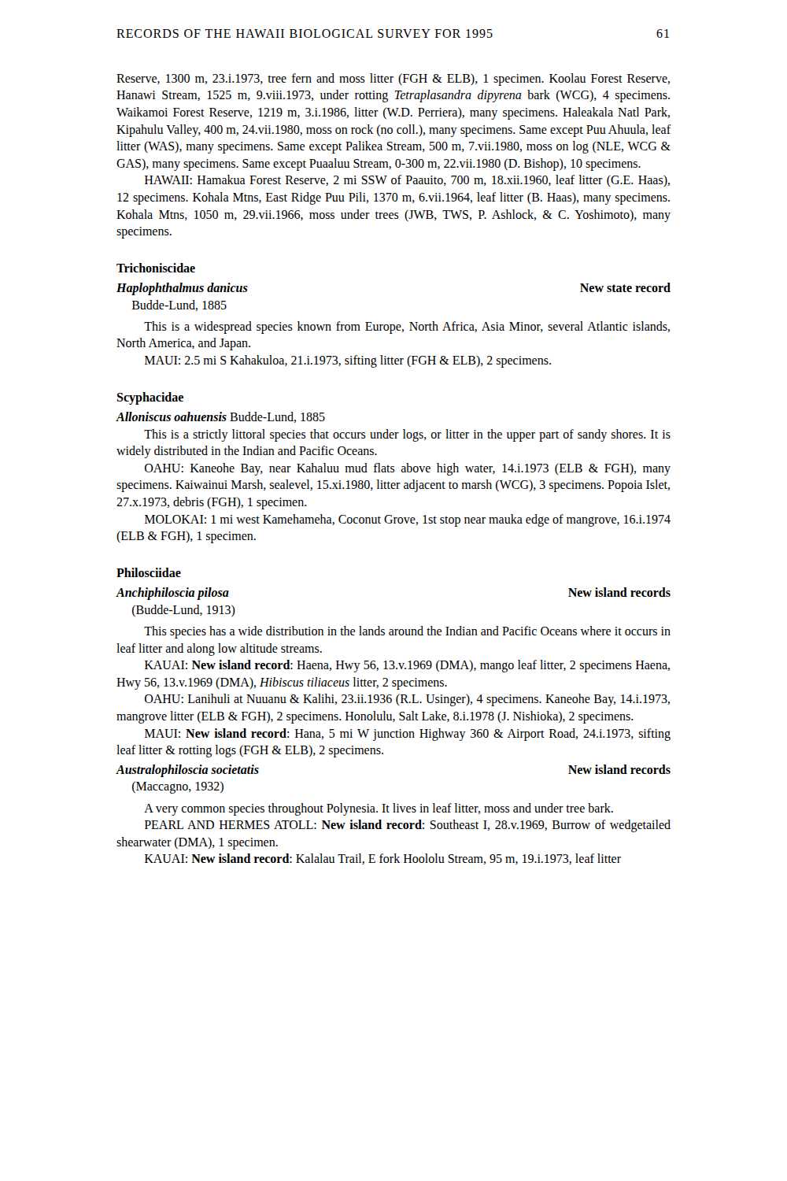Records of the Hawaii Biological Survey for 1995 61
Reserve, 1300 m, 23.i.1973, tree fern and moss litter (FGH & ELB), 1 specimen. Koolau Forest Reserve, Hanawi Stream, 1525 m, 9.viii.1973, under rotting Tetraplasandra dipyrena bark (WCG), 4 specimens. Waikamoi Forest Reserve, 1219 m, 3.i.1986, litter (W.D. Perriera), many specimens. Haleakala Natl Park, Kipahulu Valley, 400 m, 24.vii.1980, moss on rock (no coll.), many specimens. Same except Puu Ahuula, leaf litter (WAS), many specimens. Same except Palikea Stream, 500 m, 7.vii.1980, moss on log (NLE, WCG & GAS), many specimens. Same except Puaaluu Stream, 0-300 m, 22.vii.1980 (D. Bishop), 10 specimens.
HAWAII: Hamakua Forest Reserve, 2 mi SSW of Paauito, 700 m, 18.xii.1960, leaf litter (G.E. Haas), 12 specimens. Kohala Mtns, East Ridge Puu Pili, 1370 m, 6.vii.1964, leaf litter (B. Haas), many specimens. Kohala Mtns, 1050 m, 29.vii.1966, moss under trees (JWB, TWS, P. Ashlock, & C. Yoshimoto), many specimens.
Trichoniscidae
Haplophthalmus danicus New state record
Budde-Lund, 1885
This is a widespread species known from Europe, North Africa, Asia Minor, several Atlantic islands, North America, and Japan.
MAUI: 2.5 mi S Kahakuloa, 21.i.1973, sifting litter (FGH & ELB), 2 specimens.
Scyphacidae
Alloniscus oahuensis Budde-Lund, 1885
This is a strictly littoral species that occurs under logs, or litter in the upper part of sandy shores. It is widely distributed in the Indian and Pacific Oceans.
OAHU: Kaneohe Bay, near Kahaluu mud flats above high water, 14.i.1973 (ELB & FGH), many specimens. Kaiwainui Marsh, sealevel, 15.xi.1980, litter adjacent to marsh (WCG), 3 specimens. Popoia Islet, 27.x.1973, debris (FGH), 1 specimen.
MOLOKAI: 1 mi west Kamehameha, Coconut Grove, 1st stop near mauka edge of mangrove, 16.i.1974 (ELB & FGH), 1 specimen.
Philosciidae
Anchiphiloscia pilosa New island records
(Budde-Lund, 1913)
This species has a wide distribution in the lands around the Indian and Pacific Oceans where it occurs in leaf litter and along low altitude streams.
KAUAI: New island record: Haena, Hwy 56, 13.v.1969 (DMA), mango leaf litter, 2 specimens Haena, Hwy 56, 13.v.1969 (DMA), Hibiscus tiliaceus litter, 2 specimens.
OAHU: Lanihuli at Nuuanu & Kalihi, 23.ii.1936 (R.L. Usinger), 4 specimens. Kaneohe Bay, 14.i.1973, mangrove litter (ELB & FGH), 2 specimens. Honolulu, Salt Lake, 8.i.1978 (J. Nishioka), 2 specimens.
MAUI: New island record: Hana, 5 mi W junction Highway 360 & Airport Road, 24.i.1973, sifting leaf litter & rotting logs (FGH & ELB), 2 specimens.
Australophiloscia societatis New island records
(Maccagno, 1932)
A very common species throughout Polynesia. It lives in leaf litter, moss and under tree bark.
PEARL AND HERMES ATOLL: New island record: Southeast I, 28.v.1969, Burrow of wedgetailed shearwater (DMA), 1 specimen.
KAUAI: New island record: Kalalau Trail, E fork Hoololu Stream, 95 m, 19.i.1973, leaf litter